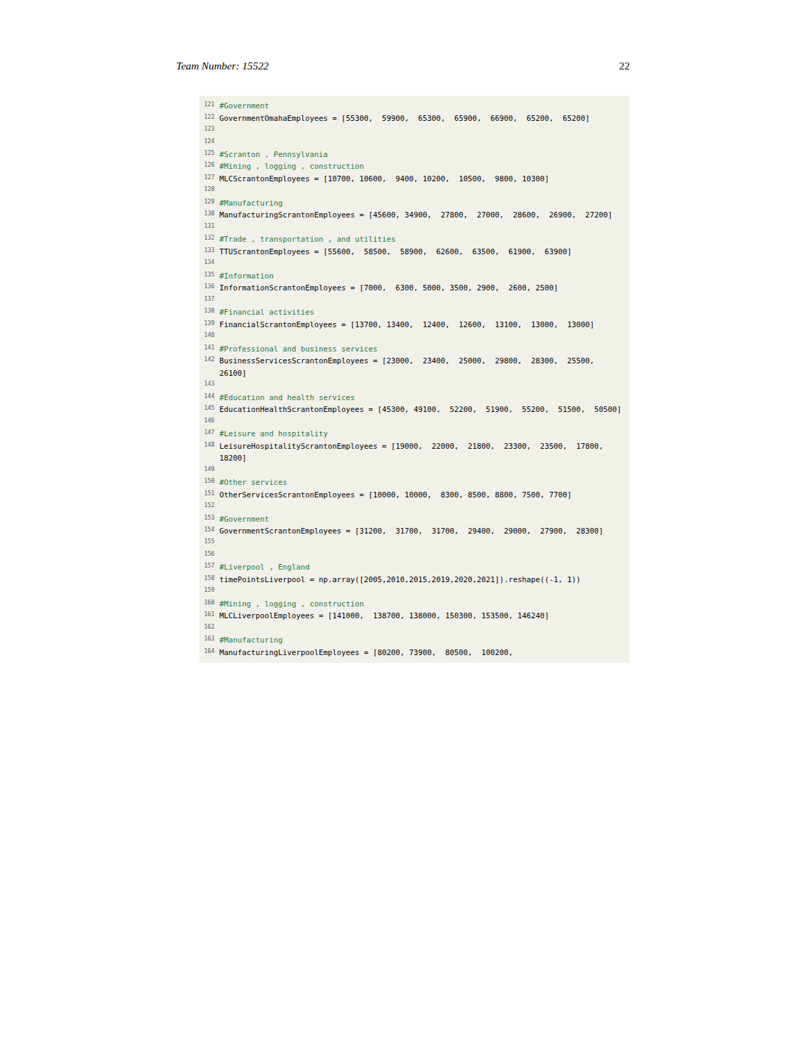Team Number: 15522 22
| 121 | #Government |
| 122 | GovernmentOmahaEmployees = [55300, 59900, 65300, 65900, 66900, 65200, 65200] |
| 123 | |
| 124 | |
| 125 | #Scranton , Pennsylvania |
| 126 | #Mining , logging , construction |
| 127 | MLCScrantonEmployees = [10700, 10600, 9400, 10200, 10500, 9800, 10300] |
| 128 | |
| 129 | #Manufacturing |
| 130 | ManufacturingScrantonEmployees = [45600, 34900, 27800, 27000, 28600, 26900, 27200] |
| 131 | |
| 132 | #Trade , transportation , and utilities |
| 133 | TTUScrantonEmployees = [55600, 58500, 58900, 62600, 63500, 61900, 63900] |
| 134 | |
| 135 | #Information |
| 136 | InformationScrantonEmployees = [7000, 6300, 5000, 3500, 2900, 2600, 2500] |
| 137 | |
| 138 | #Financial activities |
| 139 | FinancialScrantonEmployees = [13700, 13400, 12400, 12600, 13100, 13000, 13000] |
| 140 | |
| 141 | #Professional and business services |
| 142 | BusinessServicesScrantonEmployees = [23000, 23400, 25000, 29800, 28300, 25500, 26100] |
| 143 | |
| 144 | #Education and health services |
| 145 | EducationHealthScrantonEmployees = [45300, 49100, 52200, 51900, 55200, 51500, 50500] |
| 146 | |
| 147 | #Leisure and hospitality |
| 148 | LeisureHospitalityScrantonEmployees = [19000, 22000, 21800, 23300, 23500, 17800, 18200] |
| 149 | |
| 150 | #Other services |
| 151 | OtherServicesScrantonEmployees = [10000, 10000, 8300, 8500, 8800, 7500, 7700] |
| 152 | |
| 153 | #Government |
| 154 | GovernmentScrantonEmployees = [31200, 31700, 31700, 29400, 29000, 27900, 28300] |
| 155 | |
| 156 | |
| 157 | #Liverpool , England |
| 158 | timePointsLiverpool = np.array([2005,2010,2015,2019,2020,2021]).reshape((-1, 1)) |
| 159 | |
| 160 | #Mining , logging , construction |
| 161 | MLCLiverpoolEmployees = [141000, 138700, 138000, 150300, 153500, 146240] |
| 162 | |
| 163 | #Manufacturing |
| 164 | ManufacturingLiverpoolEmployees = [80200, 73900, 80500, 100200, |